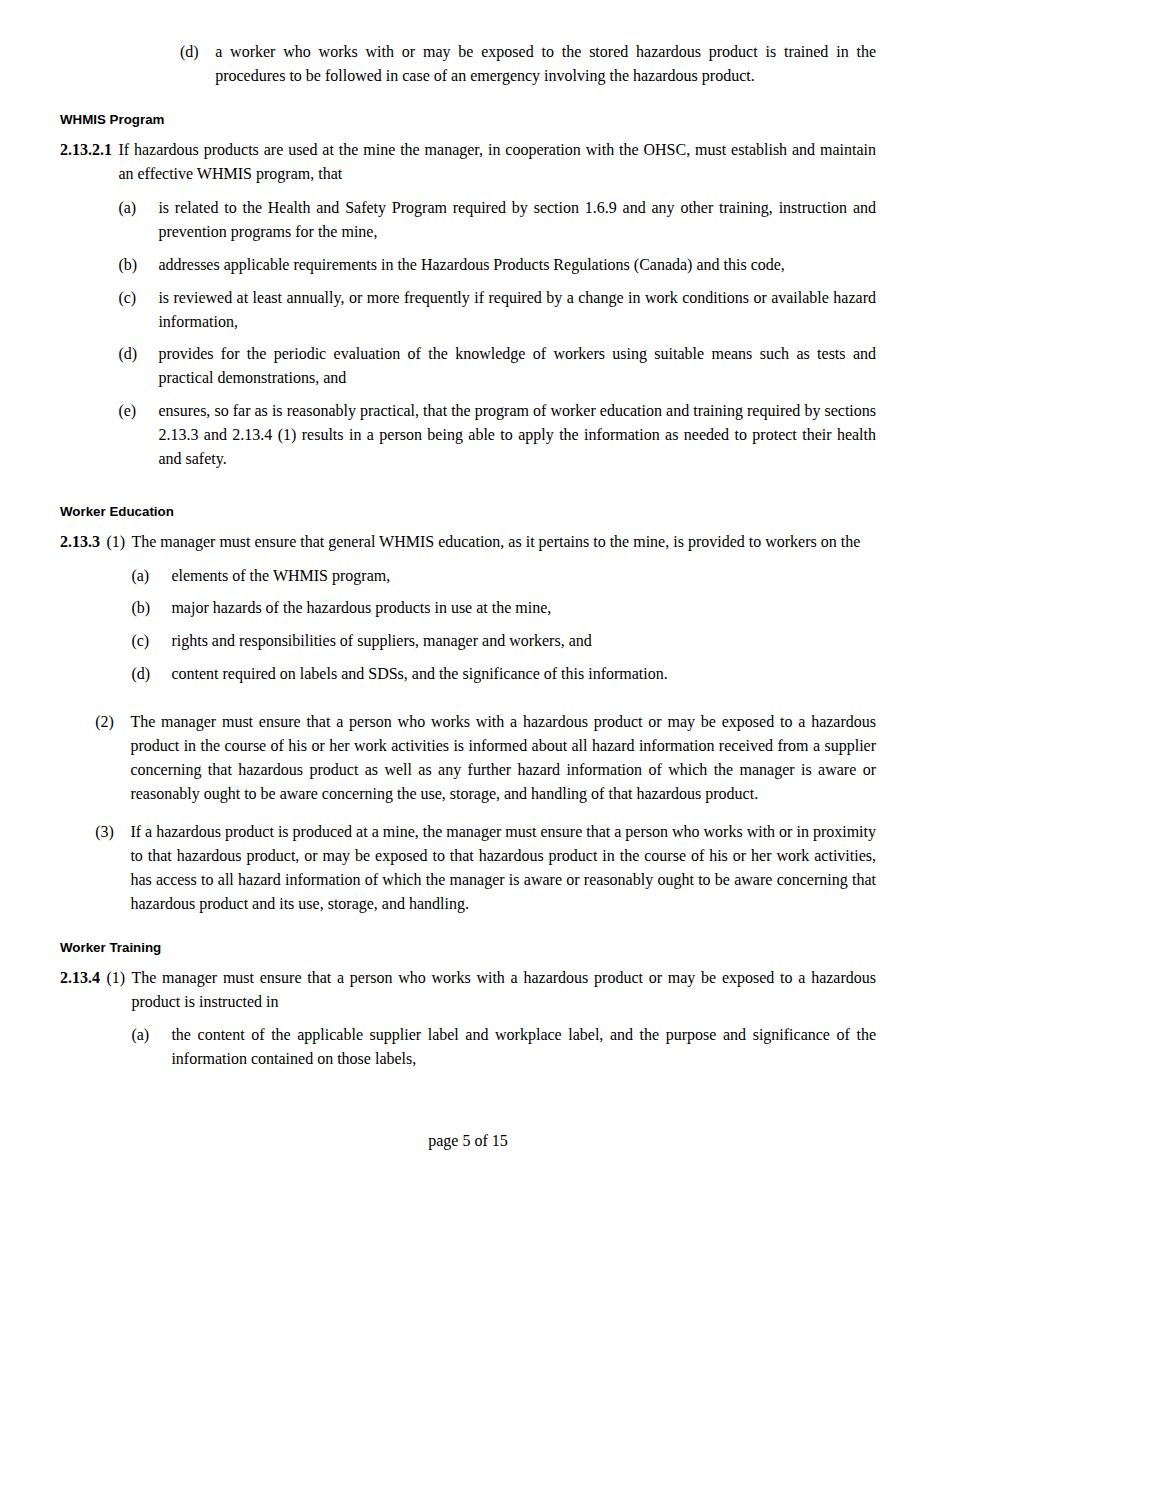(d) a worker who works with or may be exposed to the stored hazardous product is trained in the procedures to be followed in case of an emergency involving the hazardous product.
WHMIS Program
2.13.2.1 If hazardous products are used at the mine the manager, in cooperation with the OHSC, must establish and maintain an effective WHMIS program, that
(a) is related to the Health and Safety Program required by section 1.6.9 and any other training, instruction and prevention programs for the mine,
(b) addresses applicable requirements in the Hazardous Products Regulations (Canada) and this code,
(c) is reviewed at least annually, or more frequently if required by a change in work conditions or available hazard information,
(d) provides for the periodic evaluation of the knowledge of workers using suitable means such as tests and practical demonstrations, and
(e) ensures, so far as is reasonably practical, that the program of worker education and training required by sections 2.13.3 and 2.13.4 (1) results in a person being able to apply the information as needed to protect their health and safety.
Worker Education
2.13.3 (1) The manager must ensure that general WHMIS education, as it pertains to the mine, is provided to workers on the
(a) elements of the WHMIS program,
(b) major hazards of the hazardous products in use at the mine,
(c) rights and responsibilities of suppliers, manager and workers, and
(d) content required on labels and SDSs, and the significance of this information.
(2) The manager must ensure that a person who works with a hazardous product or may be exposed to a hazardous product in the course of his or her work activities is informed about all hazard information received from a supplier concerning that hazardous product as well as any further hazard information of which the manager is aware or reasonably ought to be aware concerning the use, storage, and handling of that hazardous product.
(3) If a hazardous product is produced at a mine, the manager must ensure that a person who works with or in proximity to that hazardous product, or may be exposed to that hazardous product in the course of his or her work activities, has access to all hazard information of which the manager is aware or reasonably ought to be aware concerning that hazardous product and its use, storage, and handling.
Worker Training
2.13.4 (1) The manager must ensure that a person who works with a hazardous product or may be exposed to a hazardous product is instructed in
(a) the content of the applicable supplier label and workplace label, and the purpose and significance of the information contained on those labels,
page 5 of 15